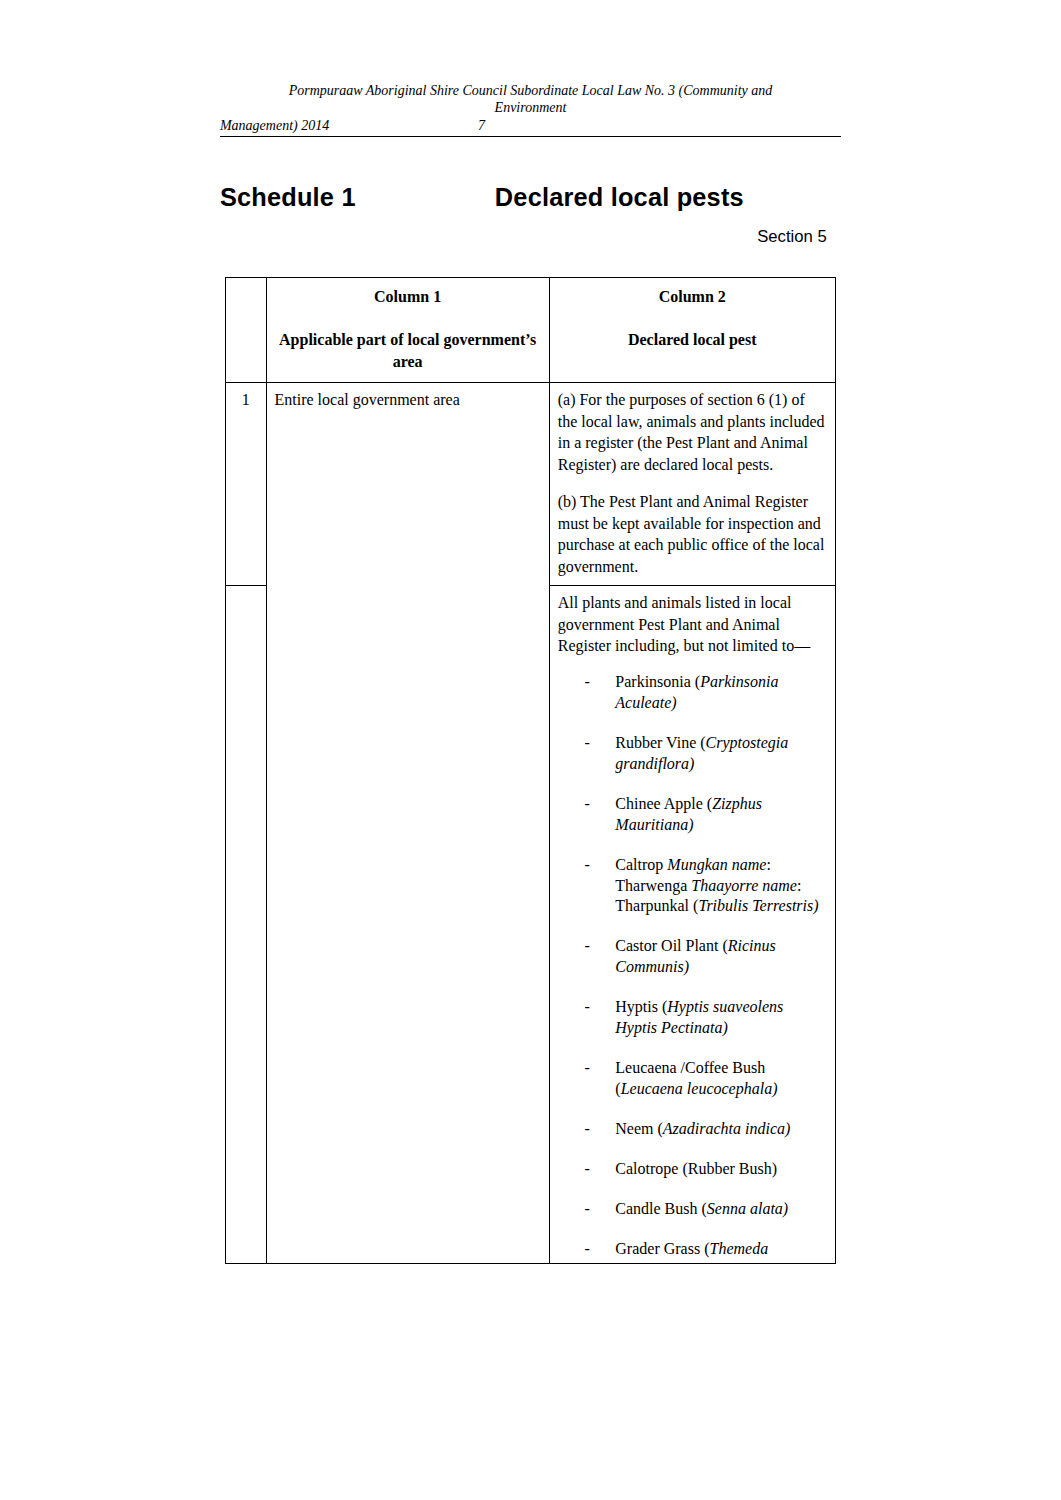Pormpuraaw Aboriginal Shire Council Subordinate Local Law No. 3 (Community and Environment
Management) 2014 7
Schedule 1 Declared local pests
Section 5
| | Column 1 Applicable part of local government’s area | Column 2 Declared local pest |
| --- | --- | --- |
| 1 | Entire local government area | (a) For the purposes of section 6 (1) of the local law, animals and plants included in a register (the Pest Plant and Animal Register) are declared local pests. (b) The Pest Plant and Animal Register must be kept available for inspection and purchase at each public office of the local government. |
| | All plants and animals listed in local government Pest Plant and Animal Register including, but not limited to— Parkinsonia ( Parkinsonia Aculeate) Rubber Vine ( Cryptostegia grandiflora) Chinee Apple ( Zizphus Mauritiana) Caltrop Mungkan name : Tharwenga Thaayorre name : Tharpunkal ( Tribulis Terrestris) Castor Oil Plant ( Ricinus Communis) Hyptis ( Hyptis suaveolens Hyptis Pectinata) Leucaena /Coffee Bush ( Leucaena leucocephala) Neem ( Azadirachta indica) Calotrope (Rubber Bush) Candle Bush ( Senna alata) Grader Grass ( Themeda |